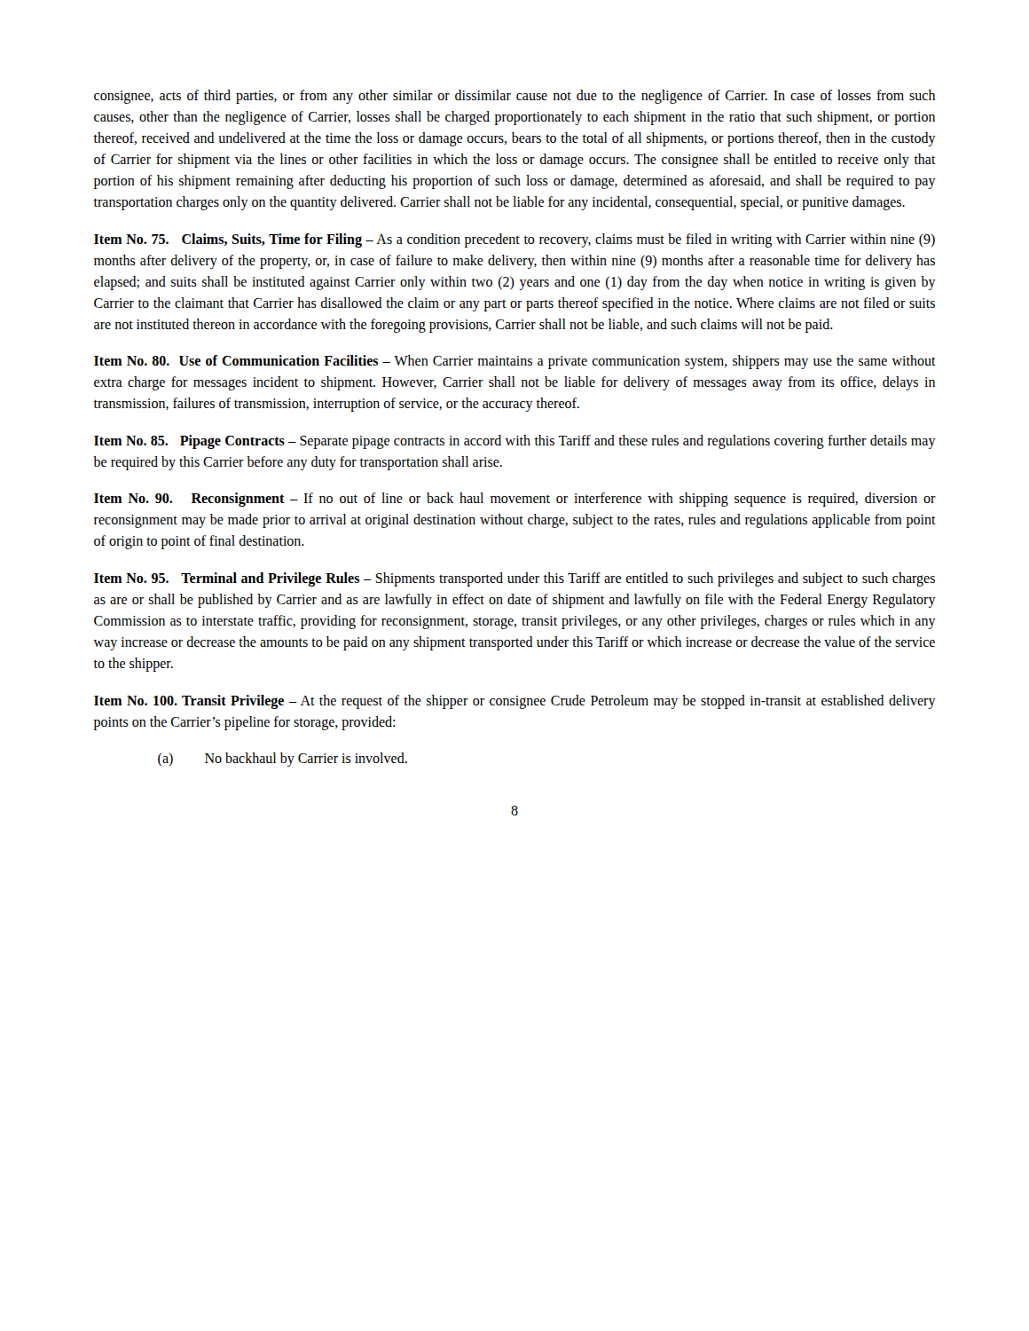consignee, acts of third parties, or from any other similar or dissimilar cause not due to the negligence of Carrier. In case of losses from such causes, other than the negligence of Carrier, losses shall be charged proportionately to each shipment in the ratio that such shipment, or portion thereof, received and undelivered at the time the loss or damage occurs, bears to the total of all shipments, or portions thereof, then in the custody of Carrier for shipment via the lines or other facilities in which the loss or damage occurs. The consignee shall be entitled to receive only that portion of his shipment remaining after deducting his proportion of such loss or damage, determined as aforesaid, and shall be required to pay transportation charges only on the quantity delivered. Carrier shall not be liable for any incidental, consequential, special, or punitive damages.
Item No. 75. Claims, Suits, Time for Filing – As a condition precedent to recovery, claims must be filed in writing with Carrier within nine (9) months after delivery of the property, or, in case of failure to make delivery, then within nine (9) months after a reasonable time for delivery has elapsed; and suits shall be instituted against Carrier only within two (2) years and one (1) day from the day when notice in writing is given by Carrier to the claimant that Carrier has disallowed the claim or any part or parts thereof specified in the notice. Where claims are not filed or suits are not instituted thereon in accordance with the foregoing provisions, Carrier shall not be liable, and such claims will not be paid.
Item No. 80. Use of Communication Facilities – When Carrier maintains a private communication system, shippers may use the same without extra charge for messages incident to shipment. However, Carrier shall not be liable for delivery of messages away from its office, delays in transmission, failures of transmission, interruption of service, or the accuracy thereof.
Item No. 85. Pipage Contracts – Separate pipage contracts in accord with this Tariff and these rules and regulations covering further details may be required by this Carrier before any duty for transportation shall arise.
Item No. 90. Reconsignment – If no out of line or back haul movement or interference with shipping sequence is required, diversion or reconsignment may be made prior to arrival at original destination without charge, subject to the rates, rules and regulations applicable from point of origin to point of final destination.
Item No. 95. Terminal and Privilege Rules – Shipments transported under this Tariff are entitled to such privileges and subject to such charges as are or shall be published by Carrier and as are lawfully in effect on date of shipment and lawfully on file with the Federal Energy Regulatory Commission as to interstate traffic, providing for reconsignment, storage, transit privileges, or any other privileges, charges or rules which in any way increase or decrease the amounts to be paid on any shipment transported under this Tariff or which increase or decrease the value of the service to the shipper.
Item No. 100. Transit Privilege – At the request of the shipper or consignee Crude Petroleum may be stopped in-transit at established delivery points on the Carrier’s pipeline for storage, provided:
(a) No backhaul by Carrier is involved.
8